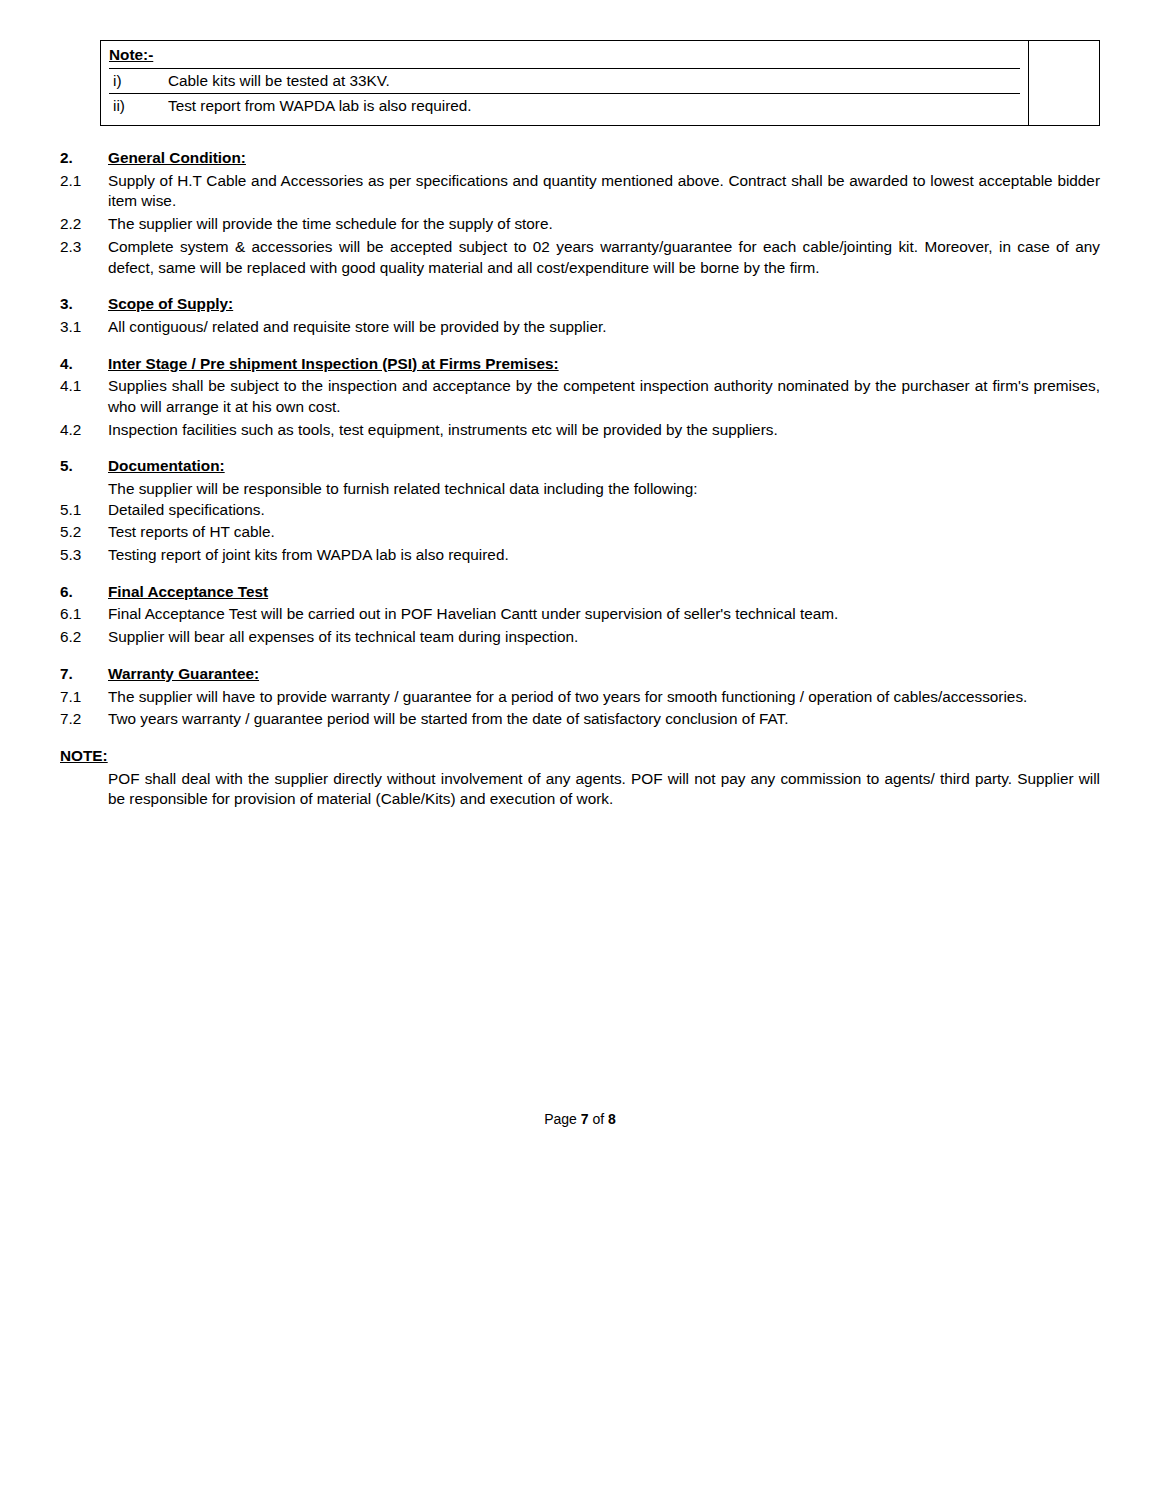Note:-
i)
Cable kits will be tested at 33KV.
ii)
Test report from WAPDA lab is also required.
2.
General Condition:
2.1
Supply of H.T Cable and Accessories as per specifications and quantity mentioned above. Contract shall be awarded to lowest acceptable bidder item wise.
2.2
The supplier will provide the time schedule for the supply of store.
2.3
Complete system & accessories will be accepted subject to 02 years warranty/guarantee for each cable/jointing kit. Moreover, in case of any defect, same will be replaced with good quality material and all cost/expenditure will be borne by the firm.
3.
Scope of Supply:
3.1
All contiguous/ related and requisite store will be provided by the supplier.
4.
Inter Stage / Pre shipment Inspection (PSI) at Firms Premises:
4.1
Supplies shall be subject to the inspection and acceptance by the competent inspection authority nominated by the purchaser at firm's premises, who will arrange it at his own cost.
4.2
Inspection facilities such as tools, test equipment, instruments etc will be provided by the suppliers.
5.
Documentation:
The supplier will be responsible to furnish related technical data including the following:
5.1
Detailed specifications.
5.2
Test reports of HT cable.
5.3
Testing report of joint kits from WAPDA lab is also required.
6.
Final Acceptance Test
6.1
Final Acceptance Test will be carried out in POF Havelian Cantt under supervision of seller's technical team.
6.2
Supplier will bear all expenses of its technical team during inspection.
7.
Warranty Guarantee:
7.1
The supplier will have to provide warranty / guarantee for a period of two years for smooth functioning / operation of cables/accessories.
7.2
Two years warranty / guarantee period will be started from the date of satisfactory conclusion of FAT.
NOTE:
POF shall deal with the supplier directly without involvement of any agents. POF will not pay any commission to agents/ third party. Supplier will be responsible for provision of material (Cable/Kits) and execution of work.
Page 7 of 8